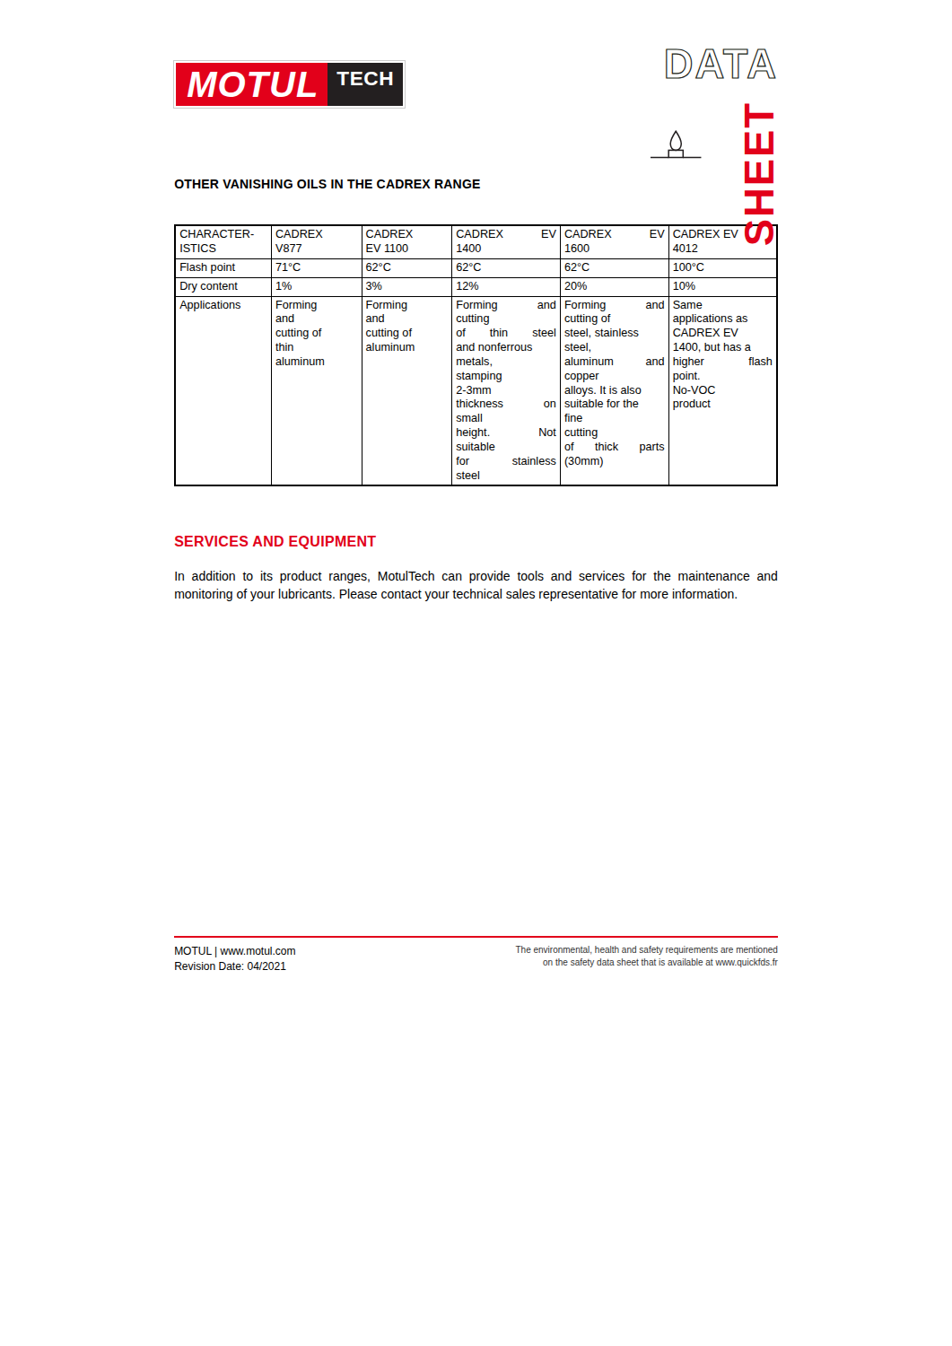MOTUL
TECH
DATA
SHEET
OTHER VANISHING OILS IN THE CADREX RANGE
| CHARACTER- ISTICS | CADREX V877 | CADREX EV 1100 | CADREX EV 1400 | CADREX EV 1600 | CADREX EV 4012 |
| --- | --- | --- | --- | --- | --- |
| Flash point | 71°C | 62°C | 62°C | 62°C | 100°C |
| Dry content | 1% | 3% | 12% | 20% | 10% |
| Applications | Forming and cutting of thin aluminum | Forming and cutting of aluminum | Forming and cutting of thin steel and nonferrous metals, stamping 2-3mm thickness on small height. Not suitable for stainless steel | Forming and cutting of steel, stainless steel, aluminum and copper alloys. It is also suitable for the fine cutting of thick parts (30mm) | Same applications as CADREX EV 1400, but has a higher flash point. No-VOC product |
SERVICES AND EQUIPMENT
In addition to its product ranges, MotulTech can provide tools and services for the mainte­nance and monitoring of your lubricants. Please contact your technical sales representative for more information.
MOTUL | www.motul.com
Revision Date: 04/2021
The environmental, health and safety requirements are mentioned
on the safety data sheet that is available at www.quickfds.fr